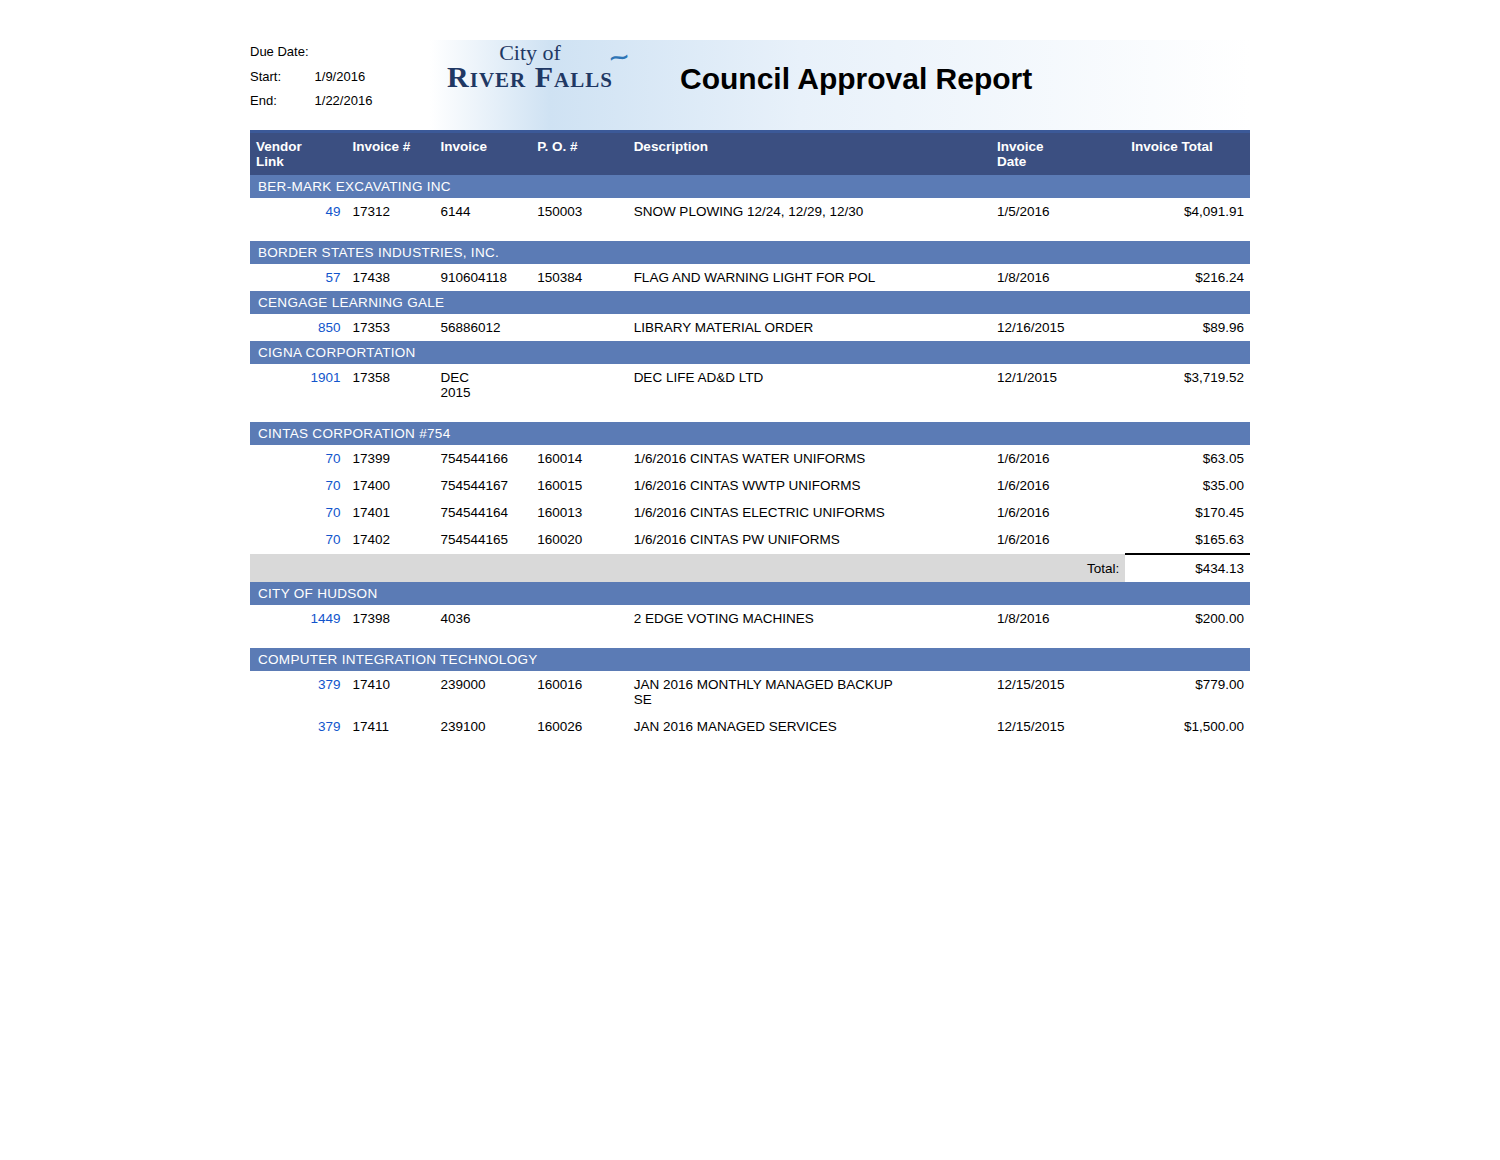| Due Date: | |
| Start: | 1/9/2016 |
| End: | 1/22/2016 |
~
City of
River Falls
Council Approval Report
| Vendor Link | Invoice # | Invoice | P. O. # | Description | Invoice Date | Invoice Total |
| --- | --- | --- | --- | --- | --- | --- |
| BER-MARK EXCAVATING INC |
| 49 | 17312 | 6144 | 150003 | SNOW PLOWING 12/24, 12/29, 12/30 | 1/5/2016 | $4,091.91 |
| BORDER STATES INDUSTRIES, INC. |
| 57 | 17438 | 910604118 | 150384 | FLAG AND WARNING LIGHT FOR POL | 1/8/2016 | $216.24 |
| CENGAGE LEARNING GALE |
| 850 | 17353 | 56886012 | | LIBRARY MATERIAL ORDER | 12/16/2015 | $89.96 |
| CIGNA CORPORTATION |
| 1901 | 17358 | DEC 2015 | | DEC LIFE AD&D LTD | 12/1/2015 | $3,719.52 |
| CINTAS CORPORATION #754 |
| 70 | 17399 | 754544166 | 160014 | 1/6/2016 CINTAS WATER UNIFORMS | 1/6/2016 | $63.05 |
| 70 | 17400 | 754544167 | 160015 | 1/6/2016 CINTAS WWTP UNIFORMS | 1/6/2016 | $35.00 |
| 70 | 17401 | 754544164 | 160013 | 1/6/2016 CINTAS ELECTRIC UNIFORMS | 1/6/2016 | $170.45 |
| 70 | 17402 | 754544165 | 160020 | 1/6/2016 CINTAS PW UNIFORMS | 1/6/2016 | $165.63 |
| | Total: | $434.13 |
| CITY OF HUDSON |
| 1449 | 17398 | 4036 | | 2 EDGE VOTING MACHINES | 1/8/2016 | $200.00 |
| COMPUTER INTEGRATION TECHNOLOGY |
| 379 | 17410 | 239000 | 160016 | JAN 2016 MONTHLY MANAGED BACKUP SE | 12/15/2015 | $779.00 |
| 379 | 17411 | 239100 | 160026 | JAN 2016 MANAGED SERVICES | 12/15/2015 | $1,500.00 |